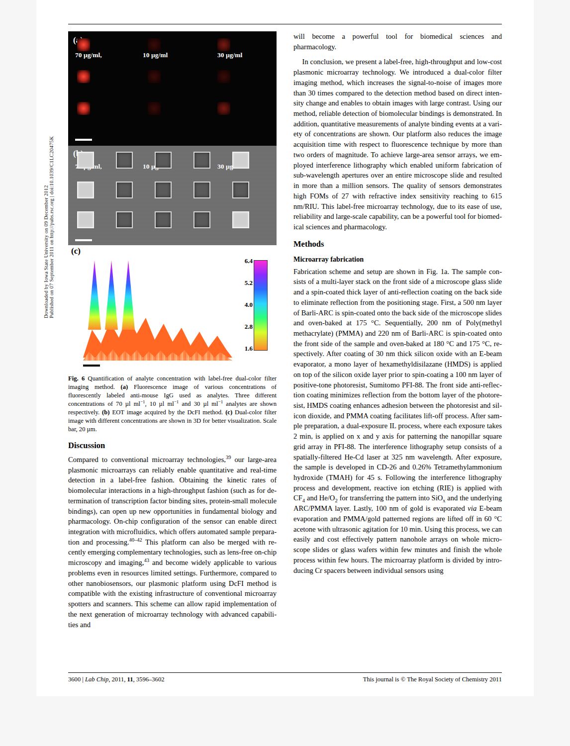Downloaded by Iowa State University on 09 December 2012
Published on 07 September 2011 on http://pubs.rsc.org | doi:10.1039/C1LC20475K
(a)
70 µg/ml,
10 µg/ml
30 µg/ml
(b)
70 µg/ml,
10 µg/ml
30 µg/ml
(c)
6.4
5.2
4.0
2.8
1.6
Fig. 6 Quantification of analyte concentration with label-free dual-color filter imaging method. (a) Fluorescence image of various concentrations of fluorescently labeled anti-mouse IgG used as analytes. Three different concentrations of 70 µl ml−1, 10 µl ml−1 and 30 µl ml−1 analytes are shown respectively. (b) EOT image acquired by the DcFI method. (c) Dual-color filter image with different concentrations are shown in 3D for better visualization. Scale bar, 20 µm.
Discussion
Compared to conventional microarray technologies,39 our large-area plasmonic microarrays can reliably enable quantitative and real-time detection in a label-free fashion. Obtaining the kinetic rates of biomolecular interactions in a high-throughput fashion (such as for determination of transcription factor binding sites, protein-small molecule bindings), can open up new opportunities in fundamental biology and pharmacology. On-chip configuration of the sensor can enable direct integration with microfluidics, which offers automated sample preparation and processing.40–42 This platform can also be merged with recently emerging complementary technologies, such as lens-free on-chip microscopy and imaging,43 and become widely applicable to various problems even in resources limited settings. Furthermore, compared to other nanobiosensors, our plasmonic platform using DcFI method is compatible with the existing infrastructure of conventional microarray spotters and scanners. This scheme can allow rapid implementation of the next generation of microarray technology with advanced capabilities and
will become a powerful tool for biomedical sciences and pharmacology.
In conclusion, we present a label-free, high-throughput and low-cost plasmonic microarray technology. We introduced a dual-color filter imaging method, which increases the signal-to-noise of images more than 30 times compared to the detection method based on direct intensity change and enables to obtain images with large contrast. Using our method, reliable detection of biomolecular bindings is demonstrated. In addition, quantitative measurements of analyte binding events at a variety of concentrations are shown. Our platform also reduces the image acquisition time with respect to fluorescence technique by more than two orders of magnitude. To achieve large-area sensor arrays, we employed interference lithography which enabled uniform fabrication of sub-wavelength apertures over an entire microscope slide and resulted in more than a million sensors. The quality of sensors demonstrates high FOMs of 27 with refractive index sensitivity reaching to 615 nm/RIU. This label-free microarray technology, due to its ease of use, reliability and large-scale capability, can be a powerful tool for biomedical sciences and pharmacology.
Methods
Microarray fabrication
Fabrication scheme and setup are shown in Fig. 1a. The sample consists of a multi-layer stack on the front side of a microscope glass slide and a spin-coated thick layer of anti-reflection coating on the back side to eliminate reflection from the positioning stage. First, a 500 nm layer of Barli-ARC is spin-coated onto the back side of the microscope slides and oven-baked at 175 °C. Sequentially, 200 nm of Poly(methyl methacrylate) (PMMA) and 220 nm of Barli-ARC is spin-coated onto the front side of the sample and oven-baked at 180 °C and 175 °C, respectively. After coating of 30 nm thick silicon oxide with an E-beam evaporator, a mono layer of hexamethyldisilazane (HMDS) is applied on top of the silicon oxide layer prior to spin-coating a 100 nm layer of positive-tone photoresist, Sumitomo PFI-88. The front side anti-reflection coating minimizes reflection from the bottom layer of the photoresist, HMDS coating enhances adhesion between the photoresist and silicon dioxide, and PMMA coating facilitates lift-off process. After sample preparation, a dual-exposure IL process, where each exposure takes 2 min, is applied on x and y axis for patterning the nanopillar square grid array in PFI-88. The interference lithography setup consists of a spatially-filtered He-Cd laser at 325 nm wavelength. After exposure, the sample is developed in CD-26 and 0.26% Tetramethylammonium hydroxide (TMAH) for 45 s. Following the interference lithography process and development, reactive ion etching (RIE) is applied with CF4 and He/O2 for transferring the pattern into SiOx and the underlying ARC/PMMA layer. Lastly, 100 nm of gold is evaporated via E-beam evaporation and PMMA/gold patterned regions are lifted off in 60 °C acetone with ultrasonic agitation for 10 min. Using this process, we can easily and cost effectively pattern nanohole arrays on whole microscope slides or glass wafers within few minutes and finish the whole process within few hours. The microarray platform is divided by introducing Cr spacers between individual sensors using
3600 | Lab Chip, 2011, 11, 3596–3602
This journal is © The Royal Society of Chemistry 2011